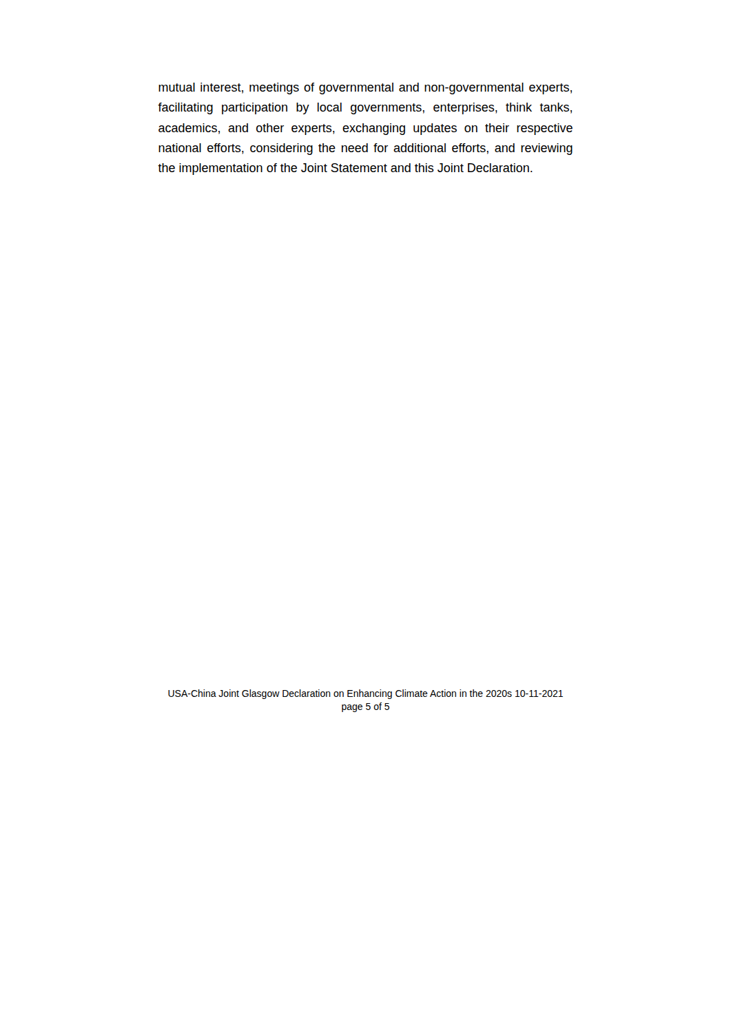mutual interest, meetings of governmental and non-governmental experts, facilitating participation by local governments, enterprises, think tanks, academics, and other experts, exchanging updates on their respective national efforts, considering the need for additional efforts, and reviewing the implementation of the Joint Statement and this Joint Declaration.
USA-China Joint Glasgow Declaration on Enhancing Climate Action in the 2020s 10-11-2021 page 5 of 5